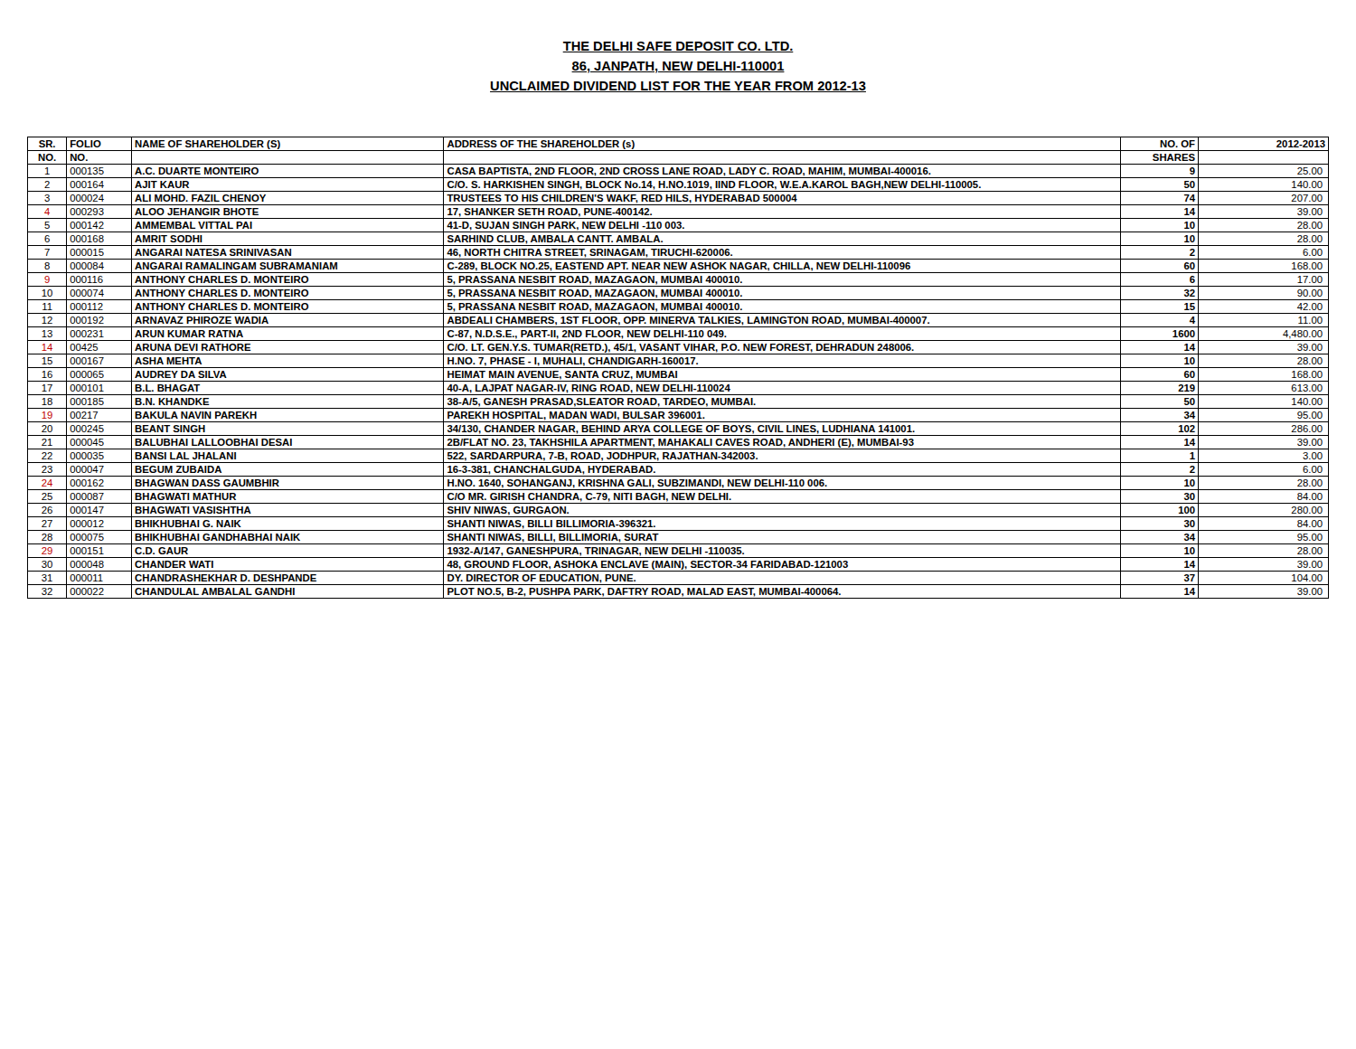THE DELHI SAFE DEPOSIT CO. LTD.
86, JANPATH, NEW DELHI-110001
UNCLAIMED DIVIDEND LIST FOR THE YEAR FROM 2012-13
| SR. | FOLIO | NAME OF SHAREHOLDER (S) | ADDRESS OF THE SHAREHOLDER (s) | NO. OF | 2012-2013 |
| --- | --- | --- | --- | --- | --- |
| NO. | NO. | | | SHARES | |
| 1 | 000135 | A.C. DUARTE MONTEIRO | CASA BAPTISTA, 2ND FLOOR, 2ND CROSS LANE ROAD, LADY C. ROAD, MAHIM, MUMBAI-400016. | 9 | 25.00 |
| 2 | 000164 | AJIT KAUR | C/O. S. HARKISHEN SINGH, BLOCK No.14, H.NO.1019, IIND FLOOR, W.E.A.KAROL BAGH,NEW DELHI-110005. | 50 | 140.00 |
| 3 | 000024 | ALI MOHD. FAZIL CHENOY | TRUSTEES TO HIS CHILDREN'S WAKF, RED HILS, HYDERABAD 500004 | 74 | 207.00 |
| 4 | 000293 | ALOO JEHANGIR BHOTE | 17, SHANKER SETH ROAD, PUNE-400142. | 14 | 39.00 |
| 5 | 000142 | AMMEMBAL VITTAL PAI | 41-D, SUJAN SINGH PARK, NEW DELHI -110 003. | 10 | 28.00 |
| 6 | 000168 | AMRIT SODHI | SARHIND CLUB, AMBALA CANTT. AMBALA. | 10 | 28.00 |
| 7 | 000015 | ANGARAI NATESA SRINIVASAN | 46, NORTH CHITRA STREET, SRINAGAM, TIRUCHI-620006. | 2 | 6.00 |
| 8 | 000084 | ANGARAI RAMALINGAM SUBRAMANIAM | C-289, BLOCK NO.25, EASTEND APT. NEAR NEW ASHOK NAGAR, CHILLA, NEW DELHI-110096 | 60 | 168.00 |
| 9 | 000116 | ANTHONY CHARLES D. MONTEIRO | 5, PRASSANA NESBIT ROAD, MAZAGAON, MUMBAI 400010. | 6 | 17.00 |
| 10 | 000074 | ANTHONY CHARLES D. MONTEIRO | 5, PRASSANA NESBIT ROAD, MAZAGAON, MUMBAI 400010. | 32 | 90.00 |
| 11 | 000112 | ANTHONY CHARLES D. MONTEIRO | 5, PRASSANA NESBIT ROAD, MAZAGAON, MUMBAI 400010. | 15 | 42.00 |
| 12 | 000192 | ARNAVAZ PHIROZE WADIA | ABDEALI CHAMBERS, 1ST FLOOR, OPP. MINERVA TALKIES, LAMINGTON ROAD, MUMBAI-400007. | 4 | 11.00 |
| 13 | 000231 | ARUN KUMAR RATNA | C-87, N.D.S.E., PART-II, 2ND FLOOR, NEW DELHI-110 049. | 1600 | 4,480.00 |
| 14 | 00425 | ARUNA DEVI RATHORE | C/O. LT. GEN.Y.S. TUMAR(RETD.), 45/1, VASANT VIHAR, P.O. NEW FOREST, DEHRADUN 248006. | 14 | 39.00 |
| 15 | 000167 | ASHA MEHTA | H.NO. 7, PHASE - I, MUHALI, CHANDIGARH-160017. | 10 | 28.00 |
| 16 | 000065 | AUDREY DA SILVA | HEIMAT MAIN AVENUE, SANTA CRUZ, MUMBAI | 60 | 168.00 |
| 17 | 000101 | B.L. BHAGAT | 40-A, LAJPAT NAGAR-IV, RING ROAD, NEW DELHI-110024 | 219 | 613.00 |
| 18 | 000185 | B.N. KHANDKE | 38-A/5, GANESH PRASAD,SLEATOR ROAD, TARDEO, MUMBAI. | 50 | 140.00 |
| 19 | 00217 | BAKULA NAVIN PAREKH | PAREKH HOSPITAL, MADAN WADI, BULSAR 396001. | 34 | 95.00 |
| 20 | 000245 | BEANT SINGH | 34/130, CHANDER NAGAR, BEHIND ARYA COLLEGE OF BOYS, CIVIL LINES, LUDHIANA 141001. | 102 | 286.00 |
| 21 | 000045 | BALUBHAI LALLOOBHAI DESAI | 2B/FLAT NO. 23, TAKHSHILA APARTMENT, MAHAKALI CAVES ROAD, ANDHERI (E), MUMBAI-93 | 14 | 39.00 |
| 22 | 000035 | BANSI LAL JHALANI | 522, SARDARPURA, 7-B, ROAD, JODHPUR, RAJATHAN-342003. | 1 | 3.00 |
| 23 | 000047 | BEGUM ZUBAIDA | 16-3-381, CHANCHALGUDA, HYDERABAD. | 2 | 6.00 |
| 24 | 000162 | BHAGWAN DASS GAUMBHIR | H.NO. 1640, SOHANGANJ, KRISHNA GALI, SUBZIMANDI, NEW DELHI-110 006. | 10 | 28.00 |
| 25 | 000087 | BHAGWATI MATHUR | C/O MR. GIRISH CHANDRA, C-79, NITI BAGH, NEW DELHI. | 30 | 84.00 |
| 26 | 000147 | BHAGWATI VASISHTHA | SHIV NIWAS, GURGAON. | 100 | 280.00 |
| 27 | 000012 | BHIKHUBHAI G. NAIK | SHANTI NIWAS, BILLI BILLIMORIA-396321. | 30 | 84.00 |
| 28 | 000075 | BHIKHUBHAI GANDHABHAI NAIK | SHANTI NIWAS, BILLI, BILLIMORIA, SURAT | 34 | 95.00 |
| 29 | 000151 | C.D. GAUR | 1932-A/147, GANESHPURA, TRINAGAR, NEW DELHI -110035. | 10 | 28.00 |
| 30 | 000048 | CHANDER WATI | 48, GROUND FLOOR, ASHOKA ENCLAVE (MAIN), SECTOR-34 FARIDABAD-121003 | 14 | 39.00 |
| 31 | 000011 | CHANDRASHEKHAR D. DESHPANDE | DY. DIRECTOR OF EDUCATION, PUNE. | 37 | 104.00 |
| 32 | 000022 | CHANDULAL AMBALAL GANDHI | PLOT NO.5, B-2, PUSHPA PARK, DAFTRY ROAD, MALAD EAST, MUMBAI-400064. | 14 | 39.00 |